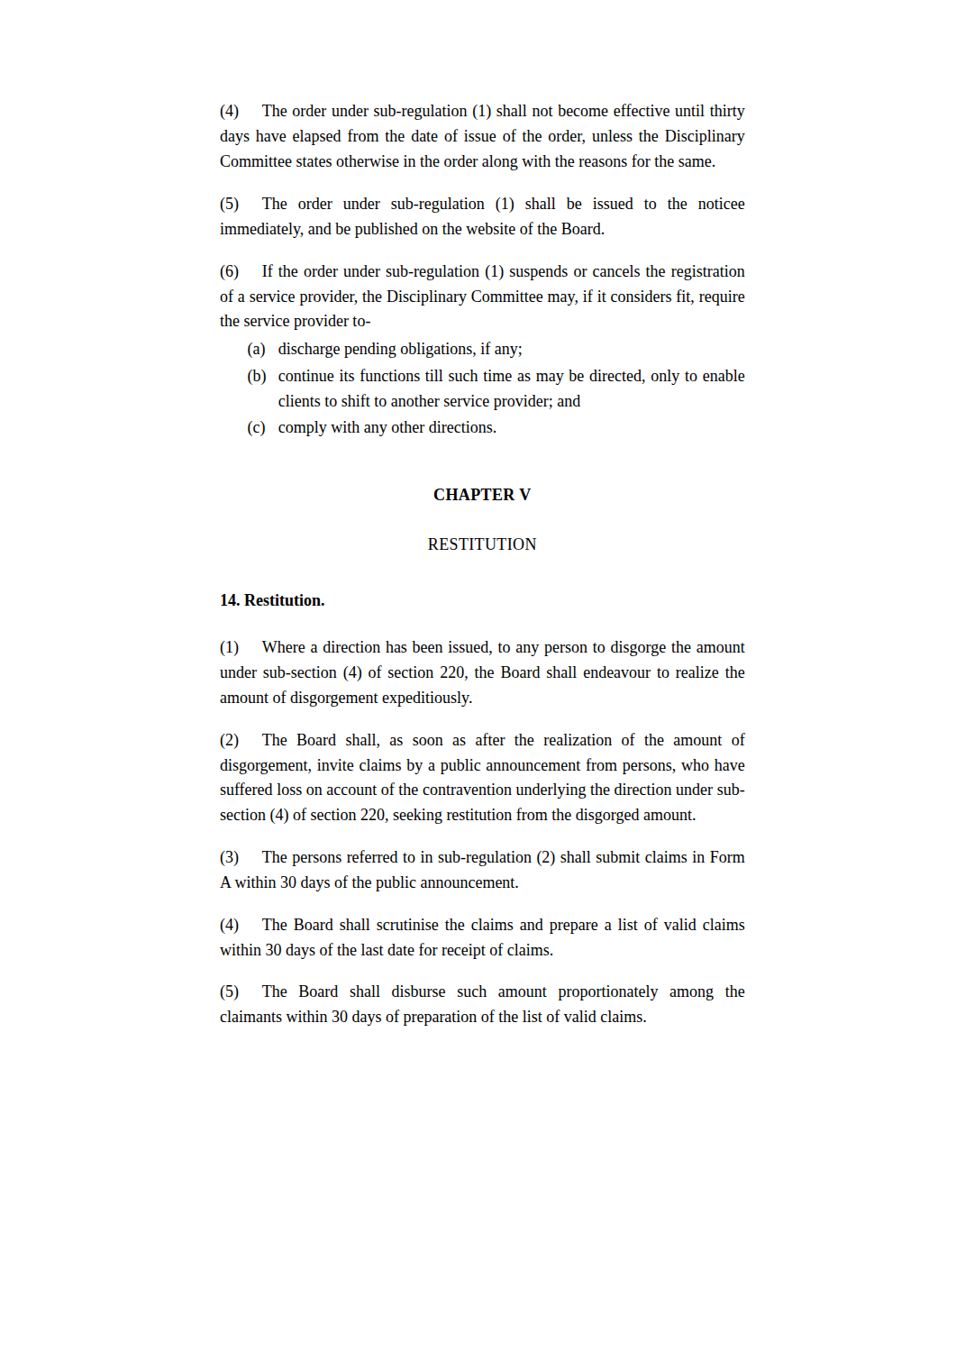(4) The order under sub-regulation (1) shall not become effective until thirty days have elapsed from the date of issue of the order, unless the Disciplinary Committee states otherwise in the order along with the reasons for the same.
(5) The order under sub-regulation (1) shall be issued to the noticee immediately, and be published on the website of the Board.
(6) If the order under sub-regulation (1) suspends or cancels the registration of a service provider, the Disciplinary Committee may, if it considers fit, require the service provider to-
(a) discharge pending obligations, if any;
(b) continue its functions till such time as may be directed, only to enable clients to shift to another service provider; and
(c) comply with any other directions.
CHAPTER V
RESTITUTION
14. Restitution.
(1) Where a direction has been issued, to any person to disgorge the amount under sub-section (4) of section 220, the Board shall endeavour to realize the amount of disgorgement expeditiously.
(2) The Board shall, as soon as after the realization of the amount of disgorgement, invite claims by a public announcement from persons, who have suffered loss on account of the contravention underlying the direction under sub-section (4) of section 220, seeking restitution from the disgorged amount.
(3) The persons referred to in sub-regulation (2) shall submit claims in Form A within 30 days of the public announcement.
(4) The Board shall scrutinise the claims and prepare a list of valid claims within 30 days of the last date for receipt of claims.
(5) The Board shall disburse such amount proportionately among the claimants within 30 days of preparation of the list of valid claims.